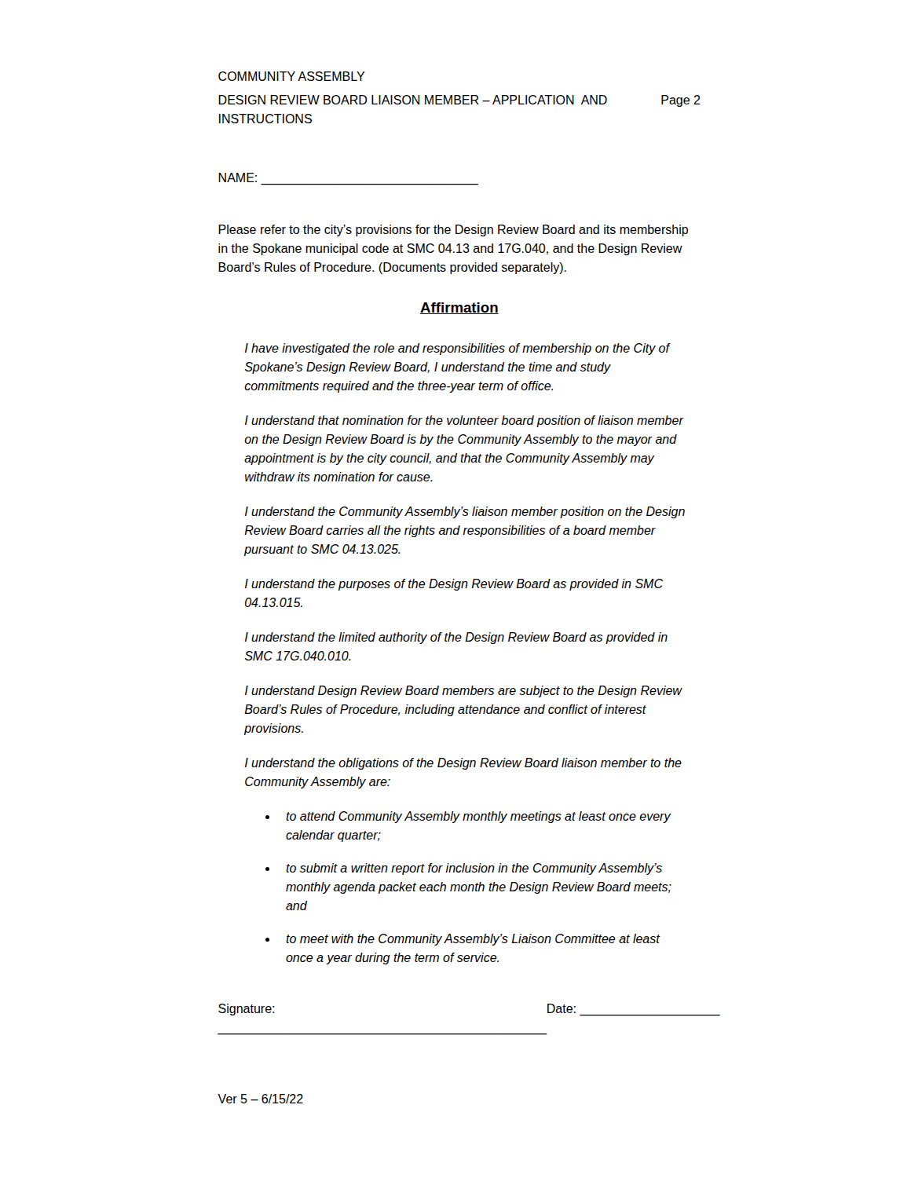COMMUNITY ASSEMBLY
DESIGN REVIEW BOARD LIAISON MEMBER – APPLICATION AND INSTRUCTIONS
Page 2
NAME: _______________________________
Please refer to the city’s provisions for the Design Review Board and its membership in the Spokane municipal code at SMC 04.13 and 17G.040, and the Design Review Board’s Rules of Procedure. (Documents provided separately).
Affirmation
I have investigated the role and responsibilities of membership on the City of Spokane’s Design Review Board, I understand the time and study commitments required and the three-year term of office.
I understand that nomination for the volunteer board position of liaison member on the Design Review Board is by the Community Assembly to the mayor and appointment is by the city council, and that the Community Assembly may withdraw its nomination for cause.
I understand the Community Assembly’s liaison member position on the Design Review Board carries all the rights and responsibilities of a board member pursuant to SMC 04.13.025.
I understand the purposes of the Design Review Board as provided in SMC 04.13.015.
I understand the limited authority of the Design Review Board as provided in SMC 17G.040.010.
I understand Design Review Board members are subject to the Design Review Board’s Rules of Procedure, including attendance and conflict of interest provisions.
I understand the obligations of the Design Review Board liaison member to the Community Assembly are:
to attend Community Assembly monthly meetings at least once every calendar quarter;
to submit a written report for inclusion in the Community Assembly’s monthly agenda packet each month the Design Review Board meets; and
to meet with the Community Assembly’s Liaison Committee at least once a year during the term of service.
Signature: _______________________________________________
Date: ____________________
Ver 5 – 6/15/22